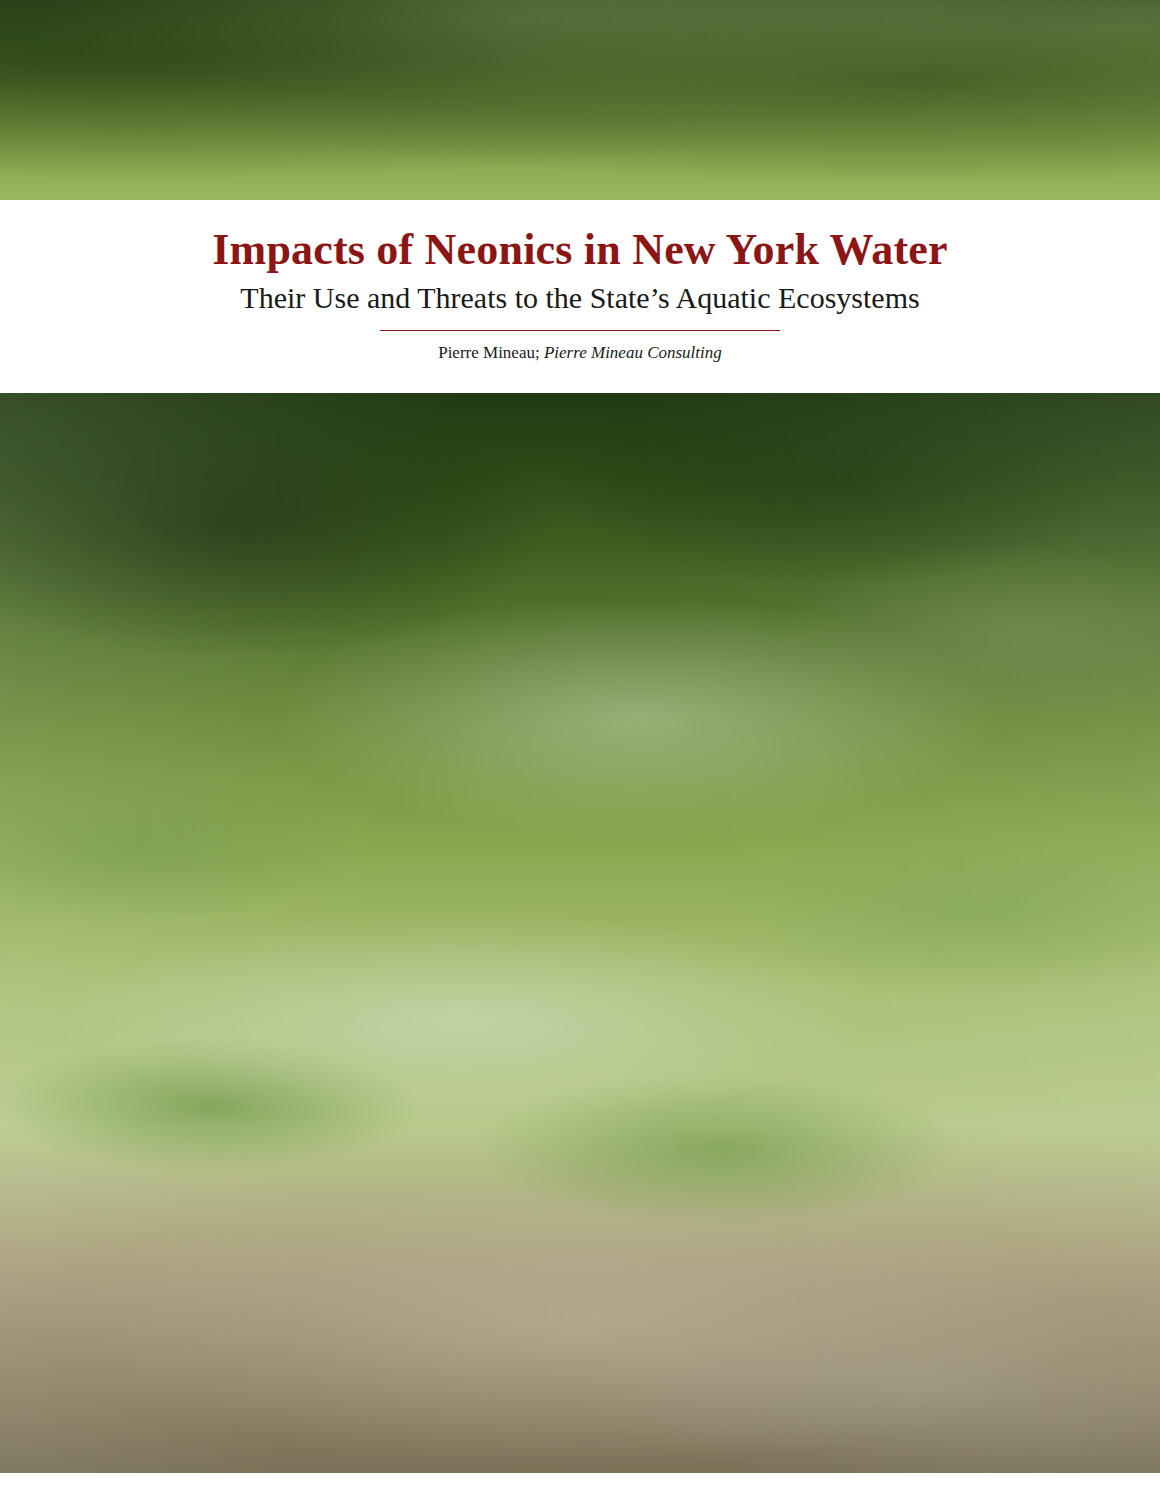Impacts of Neonics in New York Water
Their Use and Threats to the State’s Aquatic Ecosystems
Pierre Mineau; Pierre Mineau Consulting